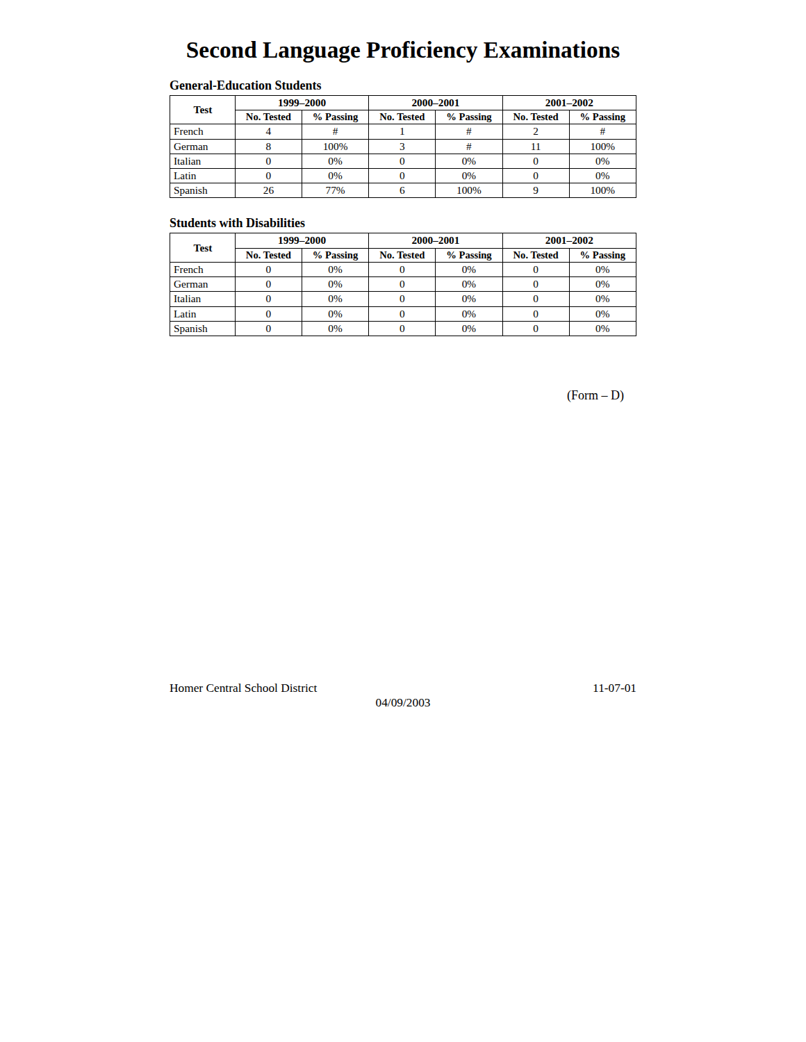Second Language Proficiency Examinations
General-Education Students
| Test | 1999–2000 | 2000–2001 | 2001–2002 |
| --- | --- | --- | --- |
| No. Tested | % Passing | No. Tested | % Passing | No. Tested | % Passing |
| French | 4 | # | 1 | # | 2 | # |
| German | 8 | 100% | 3 | # | 11 | 100% |
| Italian | 0 | 0% | 0 | 0% | 0 | 0% |
| Latin | 0 | 0% | 0 | 0% | 0 | 0% |
| Spanish | 26 | 77% | 6 | 100% | 9 | 100% |
Students with Disabilities
| Test | 1999–2000 | 2000–2001 | 2001–2002 |
| --- | --- | --- | --- |
| No. Tested | % Passing | No. Tested | % Passing | No. Tested | % Passing |
| French | 0 | 0% | 0 | 0% | 0 | 0% |
| German | 0 | 0% | 0 | 0% | 0 | 0% |
| Italian | 0 | 0% | 0 | 0% | 0 | 0% |
| Latin | 0 | 0% | 0 | 0% | 0 | 0% |
| Spanish | 0 | 0% | 0 | 0% | 0 | 0% |
(Form – D)
Homer Central School District
11-07-01
04/09/2003